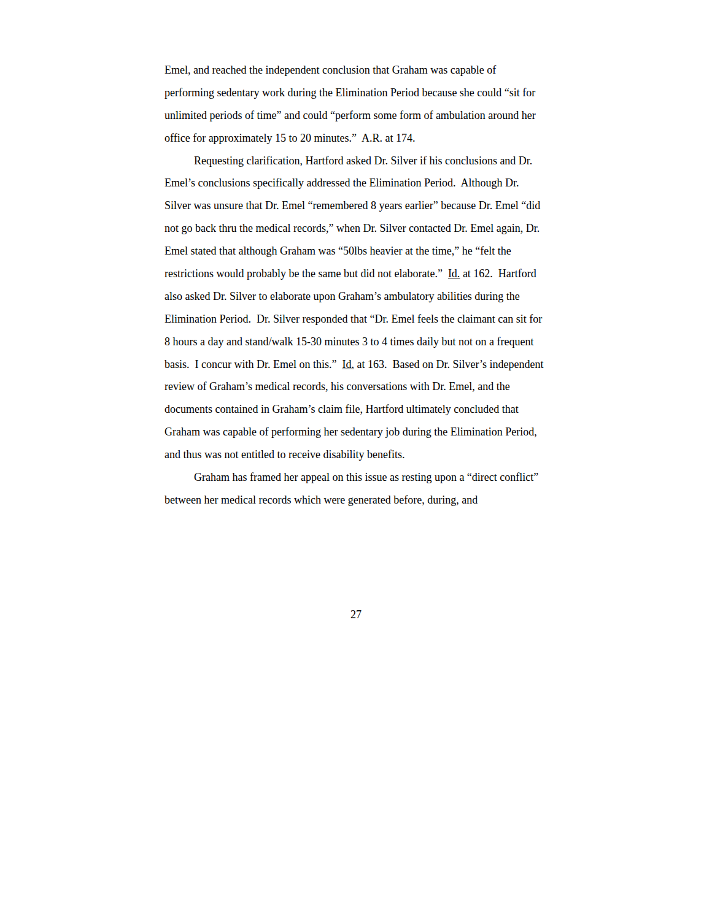Emel, and reached the independent conclusion that Graham was capable of performing sedentary work during the Elimination Period because she could “sit for unlimited periods of time” and could “perform some form of ambulation around her office for approximately 15 to 20 minutes.” A.R. at 174.
Requesting clarification, Hartford asked Dr. Silver if his conclusions and Dr. Emel’s conclusions specifically addressed the Elimination Period. Although Dr. Silver was unsure that Dr. Emel “remembered 8 years earlier” because Dr. Emel “did not go back thru the medical records,” when Dr. Silver contacted Dr. Emel again, Dr. Emel stated that although Graham was “50lbs heavier at the time,” he “felt the restrictions would probably be the same but did not elaborate.” Id. at 162. Hartford also asked Dr. Silver to elaborate upon Graham’s ambulatory abilities during the Elimination Period. Dr. Silver responded that “Dr. Emel feels the claimant can sit for 8 hours a day and stand/walk 15-30 minutes 3 to 4 times daily but not on a frequent basis. I concur with Dr. Emel on this.” Id. at 163. Based on Dr. Silver’s independent review of Graham’s medical records, his conversations with Dr. Emel, and the documents contained in Graham’s claim file, Hartford ultimately concluded that Graham was capable of performing her sedentary job during the Elimination Period, and thus was not entitled to receive disability benefits.
Graham has framed her appeal on this issue as resting upon a “direct conflict” between her medical records which were generated before, during, and
27